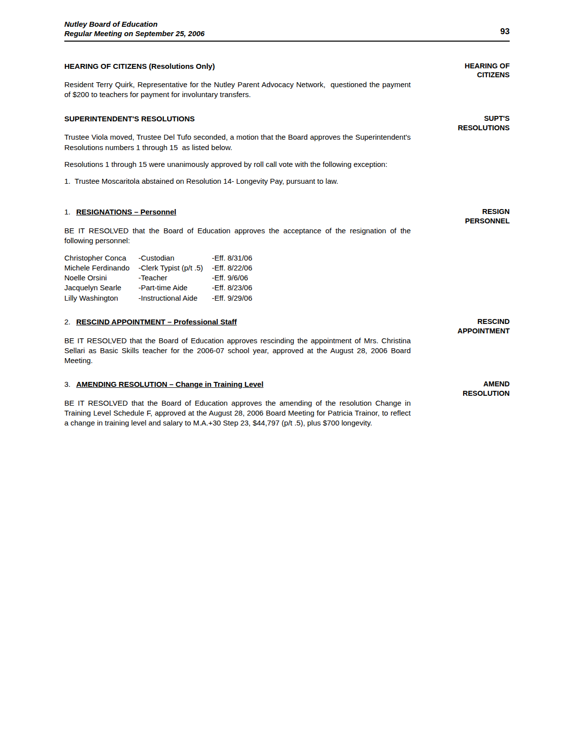Nutley Board of Education
Regular Meeting on September 25, 2006
93
HEARING OF CITIZENS (Resolutions Only)
HEARING OF CITIZENS
Resident Terry Quirk, Representative for the Nutley Parent Advocacy Network, questioned the payment of $200 to teachers for payment for involuntary transfers.
SUPERINTENDENT'S RESOLUTIONS
SUPT'S RESOLUTIONS
Trustee Viola moved, Trustee Del Tufo seconded, a motion that the Board approves the Superintendent's Resolutions numbers 1 through 15 as listed below.
Resolutions 1 through 15 were unanimously approved by roll call vote with the following exception:
1. Trustee Moscaritola abstained on Resolution 14- Longevity Pay, pursuant to law.
1. RESIGNATIONS – Personnel
RESIGN PERSONNEL
BE IT RESOLVED that the Board of Education approves the acceptance of the resignation of the following personnel:
| Christopher Conca | -Custodian | -Eff. 8/31/06 |
| Michele Ferdinando | -Clerk Typist (p/t .5) | -Eff. 8/22/06 |
| Noelle Orsini | -Teacher | -Eff. 9/6/06 |
| Jacquelyn Searle | -Part-time Aide | -Eff. 8/23/06 |
| Lilly Washington | -Instructional Aide | -Eff. 9/29/06 |
2. RESCIND APPOINTMENT – Professional Staff
RESCIND APPOINTMENT
BE IT RESOLVED that the Board of Education approves rescinding the appointment of Mrs. Christina Sellari as Basic Skills teacher for the 2006-07 school year, approved at the August 28, 2006 Board Meeting.
3. AMENDING RESOLUTION – Change in Training Level
AMEND RESOLUTION
BE IT RESOLVED that the Board of Education approves the amending of the resolution Change in Training Level Schedule F, approved at the August 28, 2006 Board Meeting for Patricia Trainor, to reflect a change in training level and salary to M.A.+30 Step 23, $44,797 (p/t .5), plus $700 longevity.